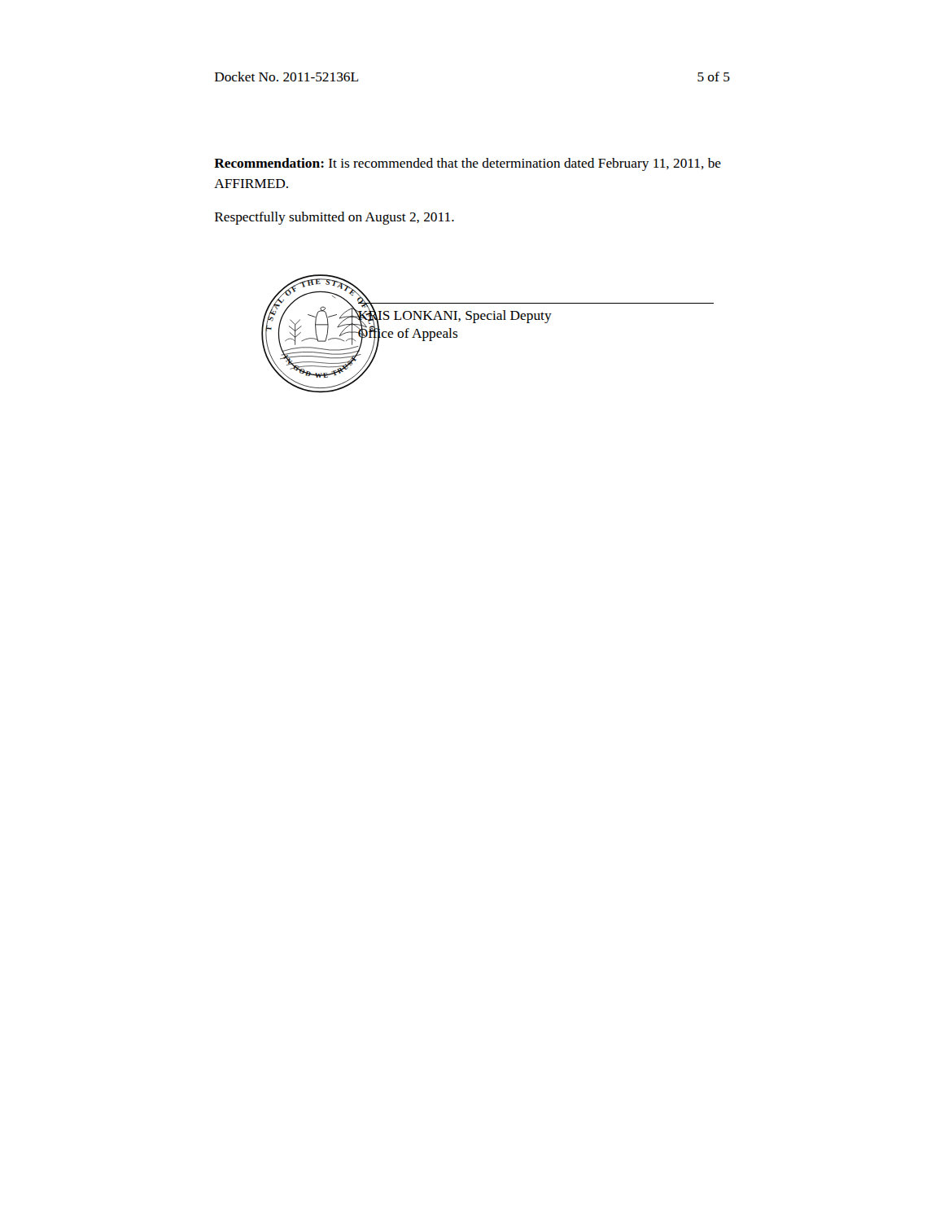Docket No. 2011-52136L
5 of 5
Recommendation: It is recommended that the determination dated February 11, 2011, be AFFIRMED.
Respectfully submitted on August 2, 2011.
GREAT SEAL OF THE STATE OF FLORIDA IN GOD WE TRUST
KRIS LONKANI, Special Deputy
Office of Appeals